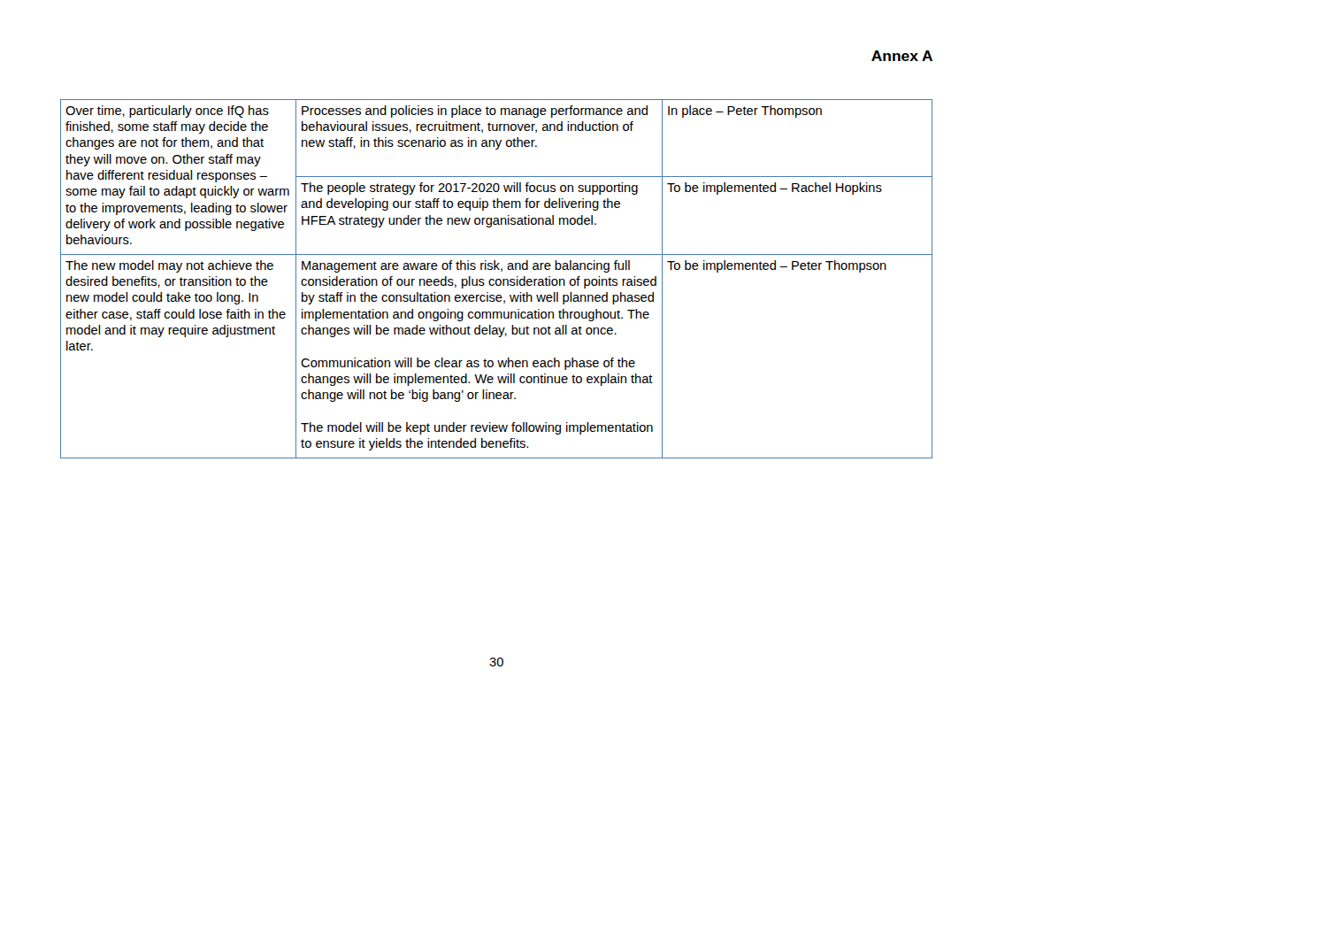Annex A
| Over time, particularly once IfQ has finished, some staff may decide the changes are not for them, and that they will move on. Other staff may have different residual responses – some may fail to adapt quickly or warm to the improvements, leading to slower delivery of work and possible negative behaviours. | Processes and policies in place to manage performance and behavioural issues, recruitment, turnover, and induction of new staff, in this scenario as in any other. | In place – Peter Thompson |
| The people strategy for 2017-2020 will focus on supporting and developing our staff to equip them for delivering the HFEA strategy under the new organisational model. | To be implemented – Rachel Hopkins |
| The new model may not achieve the desired benefits, or transition to the new model could take too long. In either case, staff could lose faith in the model and it may require adjustment later. | Management are aware of this risk, and are balancing full consideration of our needs, plus consideration of points raised by staff in the consultation exercise, with well planned phased implementation and ongoing communication throughout. The changes will be made without delay, but not all at once. Communication will be clear as to when each phase of the changes will be implemented. We will continue to explain that change will not be ‘big bang’ or linear. The model will be kept under review following implementation to ensure it yields the intended benefits. | To be implemented – Peter Thompson |
30